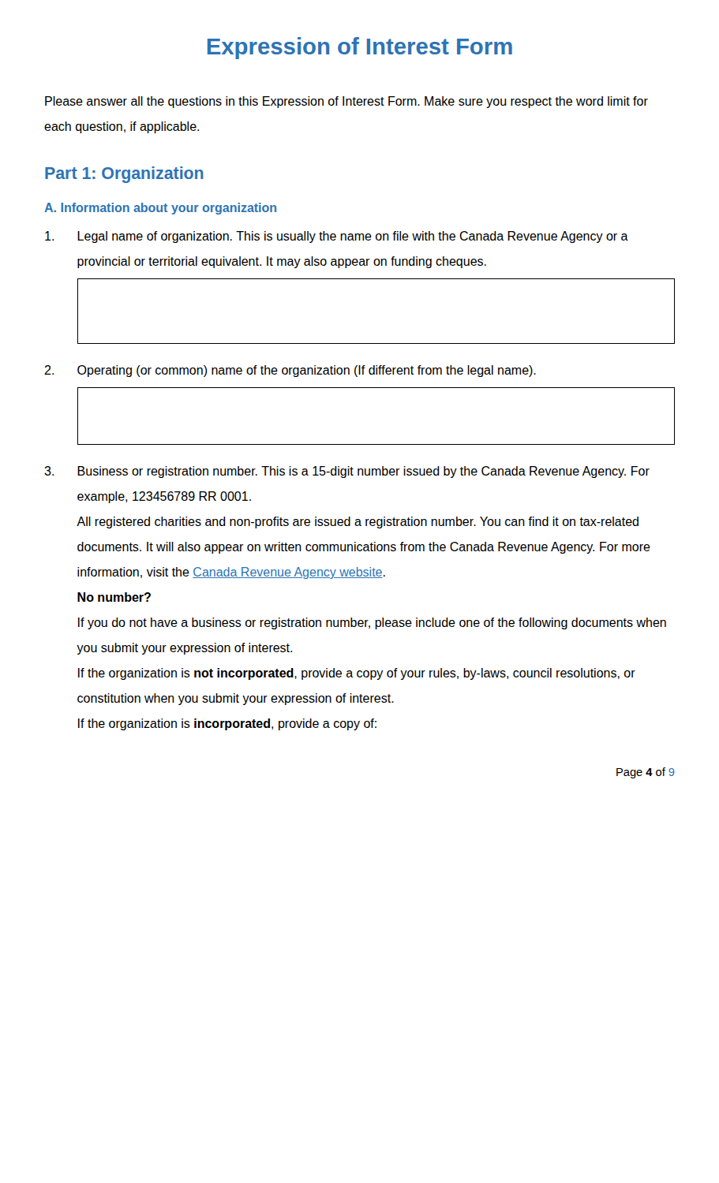Expression of Interest Form
Please answer all the questions in this Expression of Interest Form. Make sure you respect the word limit for each question, if applicable.
Part 1: Organization
A. Information about your organization
Legal name of organization. This is usually the name on file with the Canada Revenue Agency or a provincial or territorial equivalent. It may also appear on funding cheques.
Operating (or common) name of the organization (If different from the legal name).
Business or registration number. This is a 15-digit number issued by the Canada Revenue Agency. For example, 123456789 RR 0001.
All registered charities and non-profits are issued a registration number. You can find it on tax-related documents. It will also appear on written communications from the Canada Revenue Agency. For more information, visit the Canada Revenue Agency website.
No number?
If you do not have a business or registration number, please include one of the following documents when you submit your expression of interest.
If the organization is not incorporated, provide a copy of your rules, by-laws, council resolutions, or constitution when you submit your expression of interest.
If the organization is incorporated, provide a copy of:
Page 4 of 9